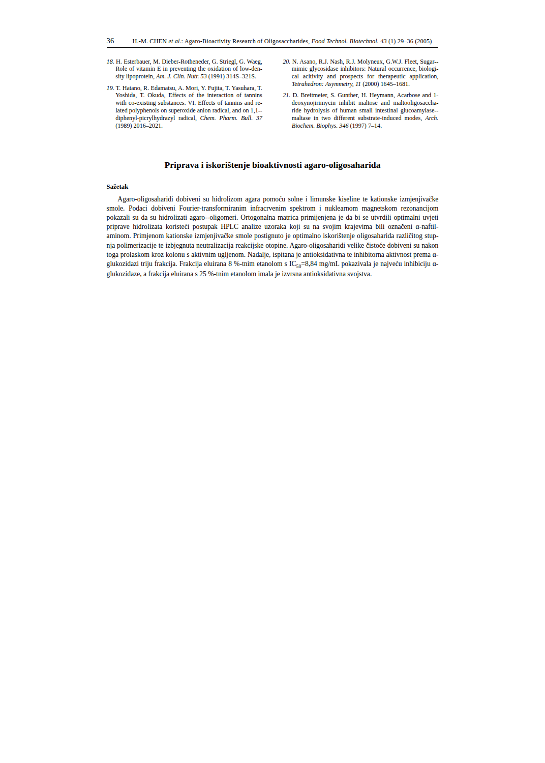36
H.-M. CHEN et al.: Agaro-Bioactivity Research of Oligosaccharides, Food Technol. Biotechnol. 43 (1) 29–36 (2005)
18. H. Esterbauer, M. Dieber-Rotheneder, G. Striegl, G. Waeg, Role of vitamin E in preventing the oxidation of low-density lipoprotein, Am. J. Clin. Nutr. 53 (1991) 314S–321S.
19. T. Hatano, R. Edamatsu, A. Mori, Y. Fujita, T. Yasuhara, T. Yoshida, T. Okuda, Effects of the interaction of tannins with co-existing substances. VI. Effects of tannins and related polyphenols on superoxide anion radical, and on 1,1--diphenyl-picrylhydrazyl radical, Chem. Pharm. Bull. 37 (1989) 2016–2021.
20. N. Asano, R.J. Nash, R.J. Molyneux, G.W.J. Fleet, Sugar--mimic glycosidase inhibitors: Natural occurrence, biological acitivity and prospects for therapeutic application, Tetrahedron: Asymmetry, 11 (2000) 1645–1681.
21. D. Breitmeier, S. Gunther, H. Heymann, Acarbose and 1-deoxynojirimycin inhibit maltose and maltooligosaccharide hydrolysis of human small intestinal glucoamylase--maltase in two different substrate-induced modes, Arch. Biochem. Biophys. 346 (1997) 7–14.
Priprava i iskorištenje bioaktivnosti agaro-oligosaharida
Sažetak
Agaro-oligosaharidi dobiveni su hidrolizom agara pomoću solne i limunske kiseline te kationske izmjenjivačke smole. Podaci dobiveni Fourier-transformiranim infracrvenim spektrom i nuklearnom magnetskom rezonancijom pokazali su da su hidrolizati agaro--oligomeri. Ortogonalna matrica primijenjena je da bi se utvrdili optimalni uvjeti priprave hidrolizata koristeći postupak HPLC analize uzoraka koji su na svojim krajevima bili označeni α-naftilaminom. Primjenom kationske izmjenjivačke smole postignuto je optimalno iskorištenje oligosaharida različitog stupnja polimerizacije te izbjegnuta neutralizacija reakcijske otopine. Agaro-oligosaharidi velike čistoće dobiveni su nakon toga prolaskom kroz kolonu s aktivnim ugljenom. Nadalje, ispitana je antioksidativna te inhibitorna aktivnost prema α-glukozidazi triju frakcija. Frakcija eluirana 8 %-tnim etanolom s IC50=8,84 mg/mL pokazivala je najveću inhibiciju α-glukozidaze, a frakcija eluirana s 25 %-tnim etanolom imala je izvrsna antioksidativna svojstva.